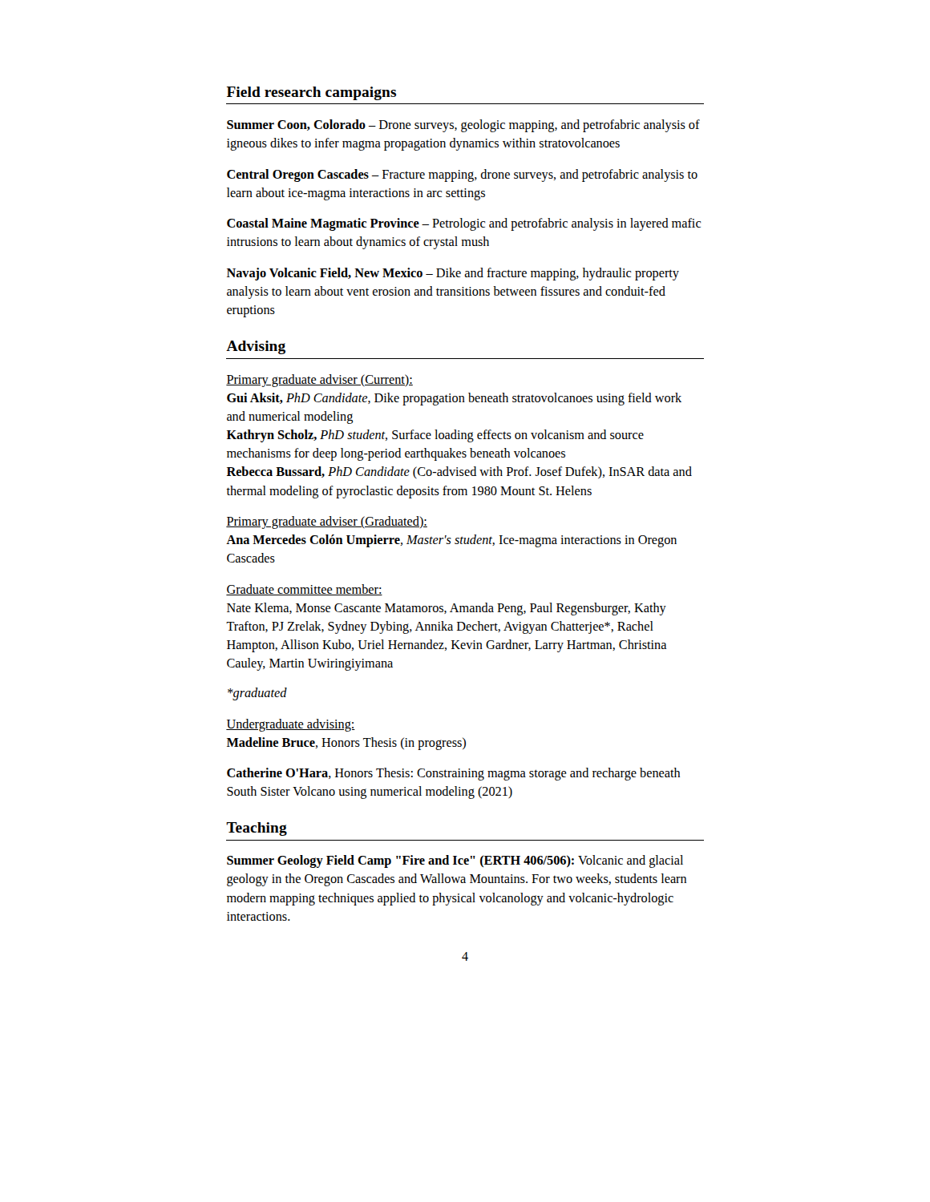Field research campaigns
Summer Coon, Colorado – Drone surveys, geologic mapping, and petrofabric analysis of igneous dikes to infer magma propagation dynamics within stratovolcanoes
Central Oregon Cascades – Fracture mapping, drone surveys, and petrofabric analysis to learn about ice-magma interactions in arc settings
Coastal Maine Magmatic Province – Petrologic and petrofabric analysis in layered mafic intrusions to learn about dynamics of crystal mush
Navajo Volcanic Field, New Mexico – Dike and fracture mapping, hydraulic property analysis to learn about vent erosion and transitions between fissures and conduit-fed eruptions
Advising
Primary graduate adviser (Current):
Gui Aksit, PhD Candidate, Dike propagation beneath stratovolcanoes using field work and numerical modeling
Kathryn Scholz, PhD student, Surface loading effects on volcanism and source mechanisms for deep long-period earthquakes beneath volcanoes
Rebecca Bussard, PhD Candidate (Co-advised with Prof. Josef Dufek), InSAR data and thermal modeling of pyroclastic deposits from 1980 Mount St. Helens
Primary graduate adviser (Graduated):
Ana Mercedes Colón Umpierre, Master's student, Ice-magma interactions in Oregon Cascades
Graduate committee member:
Nate Klema, Monse Cascante Matamoros, Amanda Peng, Paul Regensburger, Kathy Trafton, PJ Zrelak, Sydney Dybing, Annika Dechert, Avigyan Chatterjee*, Rachel Hampton, Allison Kubo, Uriel Hernandez, Kevin Gardner, Larry Hartman, Christina Cauley, Martin Uwiringiyimana
*graduated
Undergraduate advising:
Madeline Bruce, Honors Thesis (in progress)
Catherine O'Hara, Honors Thesis: Constraining magma storage and recharge beneath South Sister Volcano using numerical modeling (2021)
Teaching
Summer Geology Field Camp "Fire and Ice" (ERTH 406/506): Volcanic and glacial geology in the Oregon Cascades and Wallowa Mountains. For two weeks, students learn modern mapping techniques applied to physical volcanology and volcanic-hydrologic interactions.
4